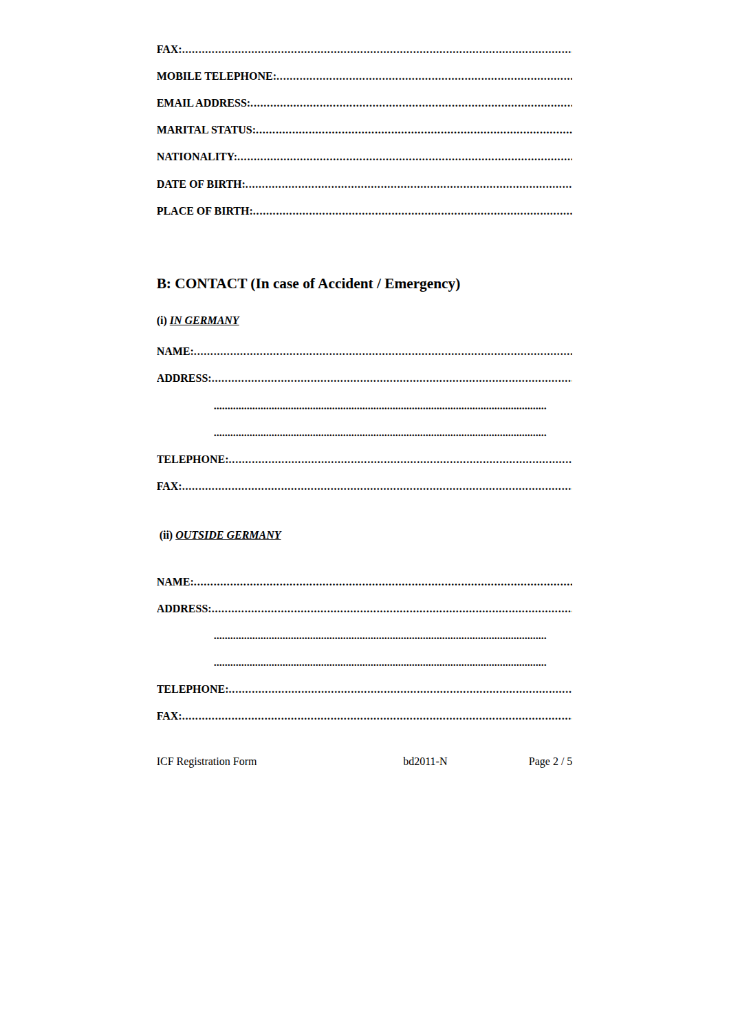FAX:.........................................................................................................................
MOBILE TELEPHONE:.....................................................................................................
EMAIL ADDRESS:..................................................................................................
MARITAL STATUS:..................................................................................................
NATIONALITY:.........................................................................................................
DATE OF BIRTH:.......................................................................................................
PLACE OF BIRTH:....................................................................................................
B: CONTACT (In case of Accident / Emergency)
(i) IN GERMANY
NAME:.......................................................................................................................
ADDRESS:..................................................................................................................
.........................................................................................................................
.........................................................................................................................
TELEPHONE:...........................................................................................................
FAX:.........................................................................................................................
(ii) OUTSIDE GERMANY
NAME:.......................................................................................................................
ADDRESS:..................................................................................................................
.........................................................................................................................
.........................................................................................................................
TELEPHONE:...........................................................................................................
FAX:.........................................................................................................................
ICF Registration Form bd2011-N Page 2 / 5